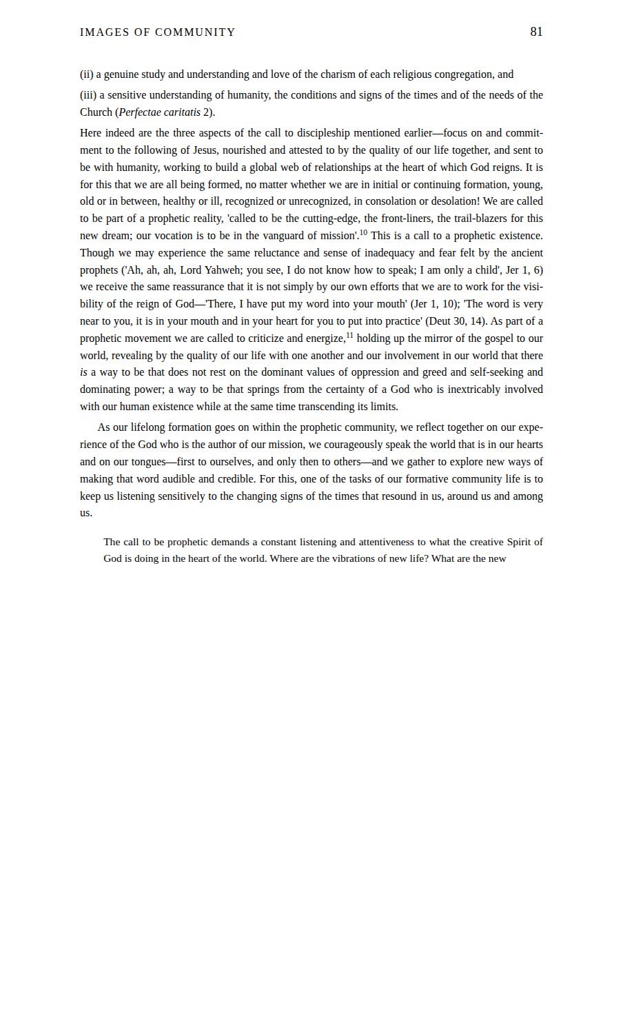Images of Community 81
(ii) a genuine study and understanding and love of the charism of each religious congregation, and
(iii) a sensitive understanding of humanity, the conditions and signs of the times and of the needs of the Church (Perfectae caritatis 2).
Here indeed are the three aspects of the call to discipleship mentioned earlier—focus on and commitment to the following of Jesus, nourished and attested to by the quality of our life together, and sent to be with humanity, working to build a global web of relationships at the heart of which God reigns. It is for this that we are all being formed, no matter whether we are in initial or continuing formation, young, old or in between, healthy or ill, recognized or unrecognized, in consolation or desolation! We are called to be part of a prophetic reality, 'called to be the cutting-edge, the front-liners, the trail-blazers for this new dream; our vocation is to be in the vanguard of mission'.10 This is a call to a prophetic existence. Though we may experience the same reluctance and sense of inadequacy and fear felt by the ancient prophets ('Ah, ah, ah, Lord Yahweh; you see, I do not know how to speak; I am only a child', Jer 1, 6) we receive the same reassurance that it is not simply by our own efforts that we are to work for the visibility of the reign of God—'There, I have put my word into your mouth' (Jer 1, 10); 'The word is very near to you, it is in your mouth and in your heart for you to put into practice' (Deut 30, 14). As part of a prophetic movement we are called to criticize and energize,11 holding up the mirror of the gospel to our world, revealing by the quality of our life with one another and our involvement in our world that there is a way to be that does not rest on the dominant values of oppression and greed and self-seeking and dominating power; a way to be that springs from the certainty of a God who is inextricably involved with our human existence while at the same time transcending its limits.
As our lifelong formation goes on within the prophetic community, we reflect together on our experience of the God who is the author of our mission, we courageously speak the world that is in our hearts and on our tongues—first to ourselves, and only then to others—and we gather to explore new ways of making that word audible and credible. For this, one of the tasks of our formative community life is to keep us listening sensitively to the changing signs of the times that resound in us, around us and among us.
The call to be prophetic demands a constant listening and attentiveness to what the creative Spirit of God is doing in the heart of the world. Where are the vibrations of new life? What are the new